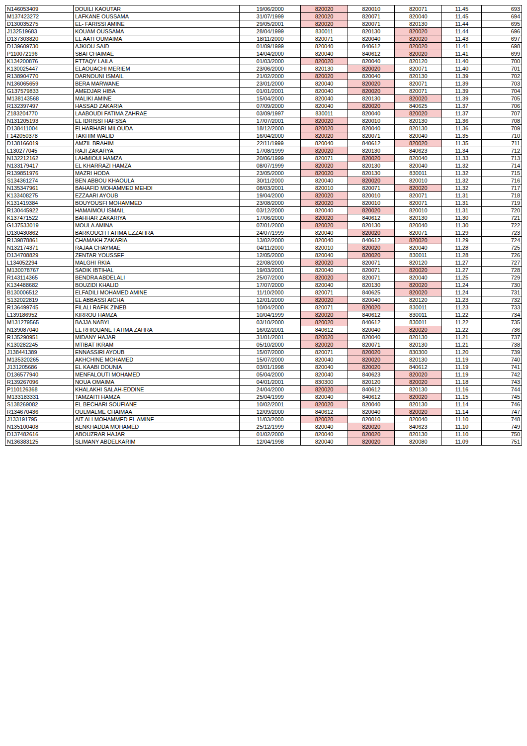| N146053409 | DOUILI KAOUTAR | 19/06/2000 | 820020 | 820010 | 820071 | 11.45 | 693 |
| M137423272 | LAFKANE OUSSAMA | 31/07/1999 | 820020 | 820071 | 820040 | 11.45 | 694 |
| D130035275 | EL- FARISSI AMINE | 29/05/2001 | 820020 | 820071 | 820130 | 11.44 | 695 |
| J132519683 | KOUAM OUSSAMA | 28/04/1999 | 830011 | 820130 | 820020 | 11.44 | 696 |
| D137303820 | EL AATI OUMAIMA | 18/11/2000 | 820071 | 820040 | 820020 | 11.43 | 697 |
| D139609730 | AJKIOU SAID | 01/09/1999 | 820040 | 840612 | 820020 | 11.41 | 698 |
| P110072196 | SBAI CHAIMAE | 14/04/2000 | 820040 | 840612 | 820020 | 11.41 | 699 |
| K134200876 | ETTAQY LAILA | 01/03/2000 | 820020 | 820040 | 820120 | 11.40 | 700 |
| K130025447 | ELAOUACHI MERIEM | 23/06/2000 | 820130 | 820020 | 820071 | 11.40 | 701 |
| R138904770 | DARNOUNI ISMAIL | 21/02/2000 | 820020 | 820040 | 820130 | 11.39 | 702 |
| N136065659 | BERA MARWANE | 23/01/2000 | 820040 | 820020 | 820071 | 11.39 | 703 |
| G137579833 | AMEDJAR HIBA | 01/01/2001 | 820040 | 820020 | 820071 | 11.39 | 704 |
| M138143568 | MALIKI AMINE | 15/04/2000 | 820040 | 820130 | 820020 | 11.39 | 705 |
| R132397497 | HASSAD ZAKARIA | 07/09/2000 | 820040 | 820020 | 840625 | 11.37 | 706 |
| Z183204770 | LAABOUDI FATIMA ZAHRAE | 03/09/1997 | 830011 | 820040 | 820020 | 11.37 | 707 |
| N131205193 | EL IDRISSI HAFSSA | 17/07/2001 | 820020 | 820010 | 820130 | 11.36 | 708 |
| D138411004 | ELHARHARI MILOUDA | 18/12/2000 | 820020 | 820040 | 820130 | 11.36 | 709 |
| F142050378 | TAKHIM WALID | 16/04/2000 | 820020 | 820071 | 820040 | 11.35 | 710 |
| D138166019 | AMZIL BRAHIM | 22/11/1999 | 820040 | 840612 | 820020 | 11.35 | 711 |
| L130277045 | RAJI ZAKARYA | 17/08/1999 | 820020 | 820130 | 840623 | 11.34 | 712 |
| N132212162 | LAHMIOUI HAMZA | 20/06/1999 | 820071 | 820020 | 820040 | 11.33 | 713 |
| N133179417 | EL KHARRAZI HAMZA | 08/07/1999 | 820020 | 820130 | 820040 | 11.32 | 714 |
| R139851976 | MAZRI HODA | 23/05/2000 | 820020 | 820130 | 830011 | 11.32 | 715 |
| S134361274 | BEN ABBOU KHAOULA | 30/11/2000 | 820040 | 820020 | 820010 | 11.32 | 716 |
| N135347961 | BAHAFID MOHAMMED MEHDI | 08/03/2001 | 820010 | 820071 | 820020 | 11.32 | 717 |
| K133408275 | EZZAARI AYOUB | 19/04/2000 | 820020 | 820010 | 820071 | 11.31 | 718 |
| K131419384 | BOUYOUSFI MOHAMMED | 23/08/2000 | 820020 | 820010 | 820071 | 11.31 | 719 |
| R130445922 | HAMAIMOU ISMAIL | 03/12/2000 | 820040 | 820020 | 820010 | 11.31 | 720 |
| K137471522 | BAHHAR ZAKARIYA | 17/06/2000 | 820020 | 840612 | 820130 | 11.30 | 721 |
| G137533019 | MOULA AMINA | 07/01/2000 | 820020 | 820130 | 820040 | 11.30 | 722 |
| D130430862 | BARKOUCH FATIMA EZZAHRA | 24/07/1999 | 820040 | 820020 | 820071 | 11.29 | 723 |
| R139878861 | CHAMAKH ZAKARIA | 13/02/2000 | 820040 | 840612 | 820020 | 11.29 | 724 |
| N132174371 | RAJAA CHAYMAE | 04/11/2000 | 820010 | 820020 | 820040 | 11.28 | 725 |
| D134708829 | ZENTAR YOUSSEF | 12/05/2000 | 820040 | 820020 | 830011 | 11.28 | 726 |
| L134052294 | MALGHI RKIA | 22/08/2000 | 820020 | 820071 | 820120 | 11.27 | 727 |
| M130078767 | SADIK IBTIHAL | 19/03/2001 | 820040 | 820071 | 820020 | 11.27 | 728 |
| R143114365 | BENDRA ABDELALI | 25/07/2000 | 820020 | 820071 | 820040 | 11.25 | 729 |
| K134488682 | BOUZIDI KHALID | 17/07/2000 | 820040 | 820130 | 820020 | 11.24 | 730 |
| B130006512 | ELFADILI MOHAMED AMINE | 11/10/2000 | 820071 | 840625 | 820020 | 11.24 | 731 |
| S132022819 | EL ABBASSI AICHA | 12/01/2000 | 820020 | 820040 | 820120 | 11.23 | 732 |
| R136499745 | FILALI RAFIK ZINEB | 10/04/2000 | 820071 | 820020 | 830011 | 11.23 | 733 |
| L139186952 | KIRROU HAMZA | 10/04/1999 | 820020 | 840612 | 830011 | 11.22 | 734 |
| M131279565 | BAJJA NABYL | 03/10/2000 | 820020 | 840612 | 830011 | 11.22 | 735 |
| N139087040 | EL RHIOUANE FATIMA ZAHRA | 16/02/2001 | 840612 | 820040 | 820020 | 11.22 | 736 |
| R135290951 | MIDANY HAJAR | 31/01/2001 | 820020 | 820040 | 820130 | 11.21 | 737 |
| K130282245 | MTIBAT IKRAM | 05/10/2000 | 820020 | 820071 | 820130 | 11.21 | 738 |
| J138441389 | ENNASSIRI AYOUB | 15/07/2000 | 820071 | 820020 | 830300 | 11.20 | 739 |
| M135320265 | AKHCHINE MOHAMED | 15/07/2000 | 820040 | 820020 | 820130 | 11.19 | 740 |
| J131205686 | EL KAABI DOUNIA | 03/01/1998 | 820040 | 820020 | 840612 | 11.19 | 741 |
| D136577940 | MENFALOUTI MOHAMED | 05/04/2000 | 820040 | 840623 | 820020 | 11.19 | 742 |
| R139267096 | NOUA OMAIMA | 04/01/2001 | 830300 | 820120 | 820020 | 11.18 | 743 |
| P110126368 | KHALAKHI SALAH-EDDINE | 24/04/2000 | 820020 | 840612 | 820130 | 11.16 | 744 |
| M133183331 | TAMZAITI HAMZA | 25/04/1999 | 820040 | 840612 | 820020 | 11.15 | 745 |
| S138269082 | EL BECHARI SOUFIANE | 10/02/2001 | 820020 | 820040 | 820130 | 11.14 | 746 |
| R134670436 | OULMALME CHAIMAA | 12/09/2000 | 840612 | 820040 | 820020 | 11.14 | 747 |
| J133191795 | AIT ALI MOHAMMED EL AMINE | 11/03/2000 | 820020 | 820010 | 820040 | 11.10 | 748 |
| N135100408 | BENKHADDA MOHAMED | 25/12/1999 | 820040 | 820020 | 840623 | 11.10 | 749 |
| D137482616 | ABOUZRAR HAJAR | 01/02/2000 | 820040 | 820020 | 820130 | 11.10 | 750 |
| N136383125 | SLIMANY ABDELKARIM | 12/04/1998 | 820040 | 820020 | 820080 | 11.09 | 751 |